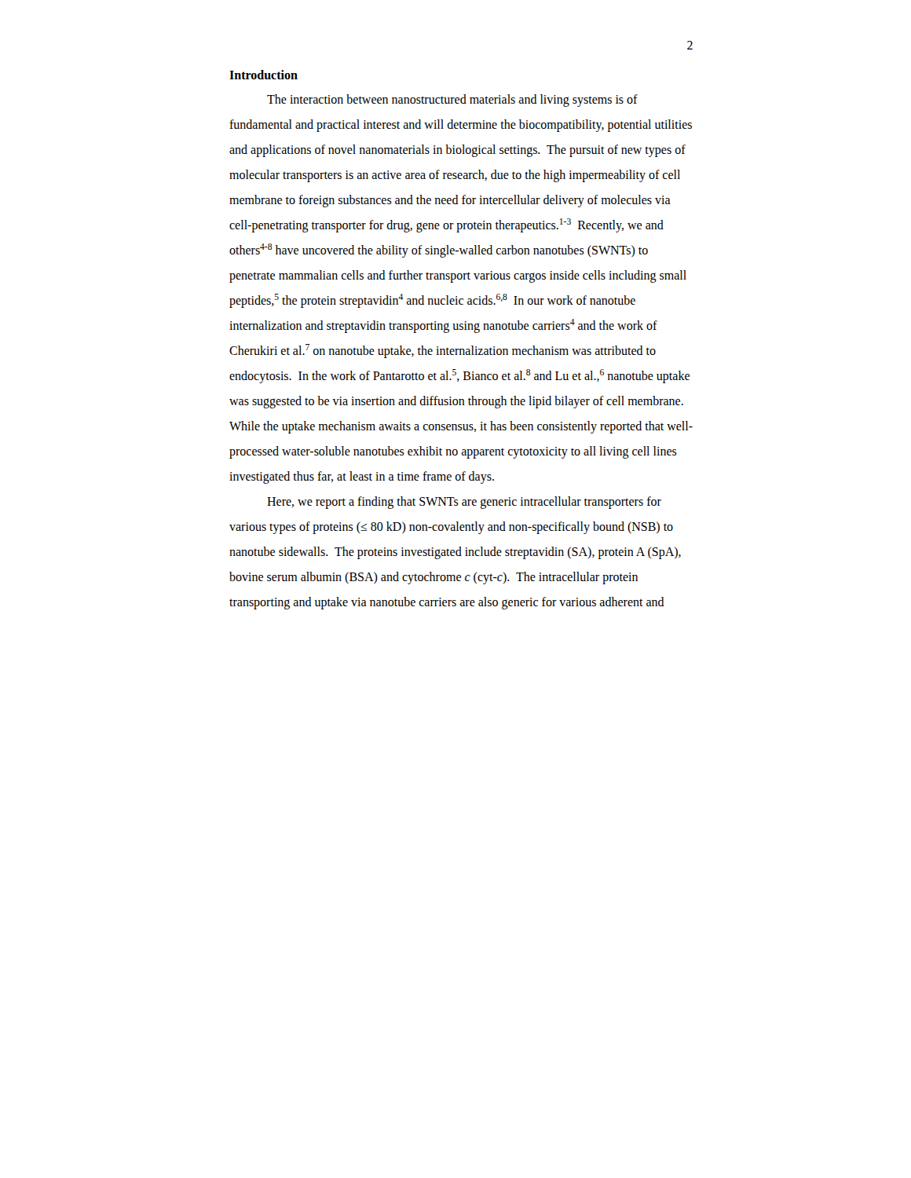2
Introduction
The interaction between nanostructured materials and living systems is of fundamental and practical interest and will determine the biocompatibility, potential utilities and applications of novel nanomaterials in biological settings. The pursuit of new types of molecular transporters is an active area of research, due to the high impermeability of cell membrane to foreign substances and the need for intercellular delivery of molecules via cell-penetrating transporter for drug, gene or protein therapeutics.1-3 Recently, we and others4-8 have uncovered the ability of single-walled carbon nanotubes (SWNTs) to penetrate mammalian cells and further transport various cargos inside cells including small peptides,5 the protein streptavidin4 and nucleic acids.6,8 In our work of nanotube internalization and streptavidin transporting using nanotube carriers4 and the work of Cherukiri et al.7 on nanotube uptake, the internalization mechanism was attributed to endocytosis. In the work of Pantarotto et al.5, Bianco et al.8 and Lu et al.,6 nanotube uptake was suggested to be via insertion and diffusion through the lipid bilayer of cell membrane. While the uptake mechanism awaits a consensus, it has been consistently reported that well-processed water-soluble nanotubes exhibit no apparent cytotoxicity to all living cell lines investigated thus far, at least in a time frame of days.
Here, we report a finding that SWNTs are generic intracellular transporters for various types of proteins (≤ 80 kD) non-covalently and non-specifically bound (NSB) to nanotube sidewalls. The proteins investigated include streptavidin (SA), protein A (SpA), bovine serum albumin (BSA) and cytochrome c (cyt-c). The intracellular protein transporting and uptake via nanotube carriers are also generic for various adherent and